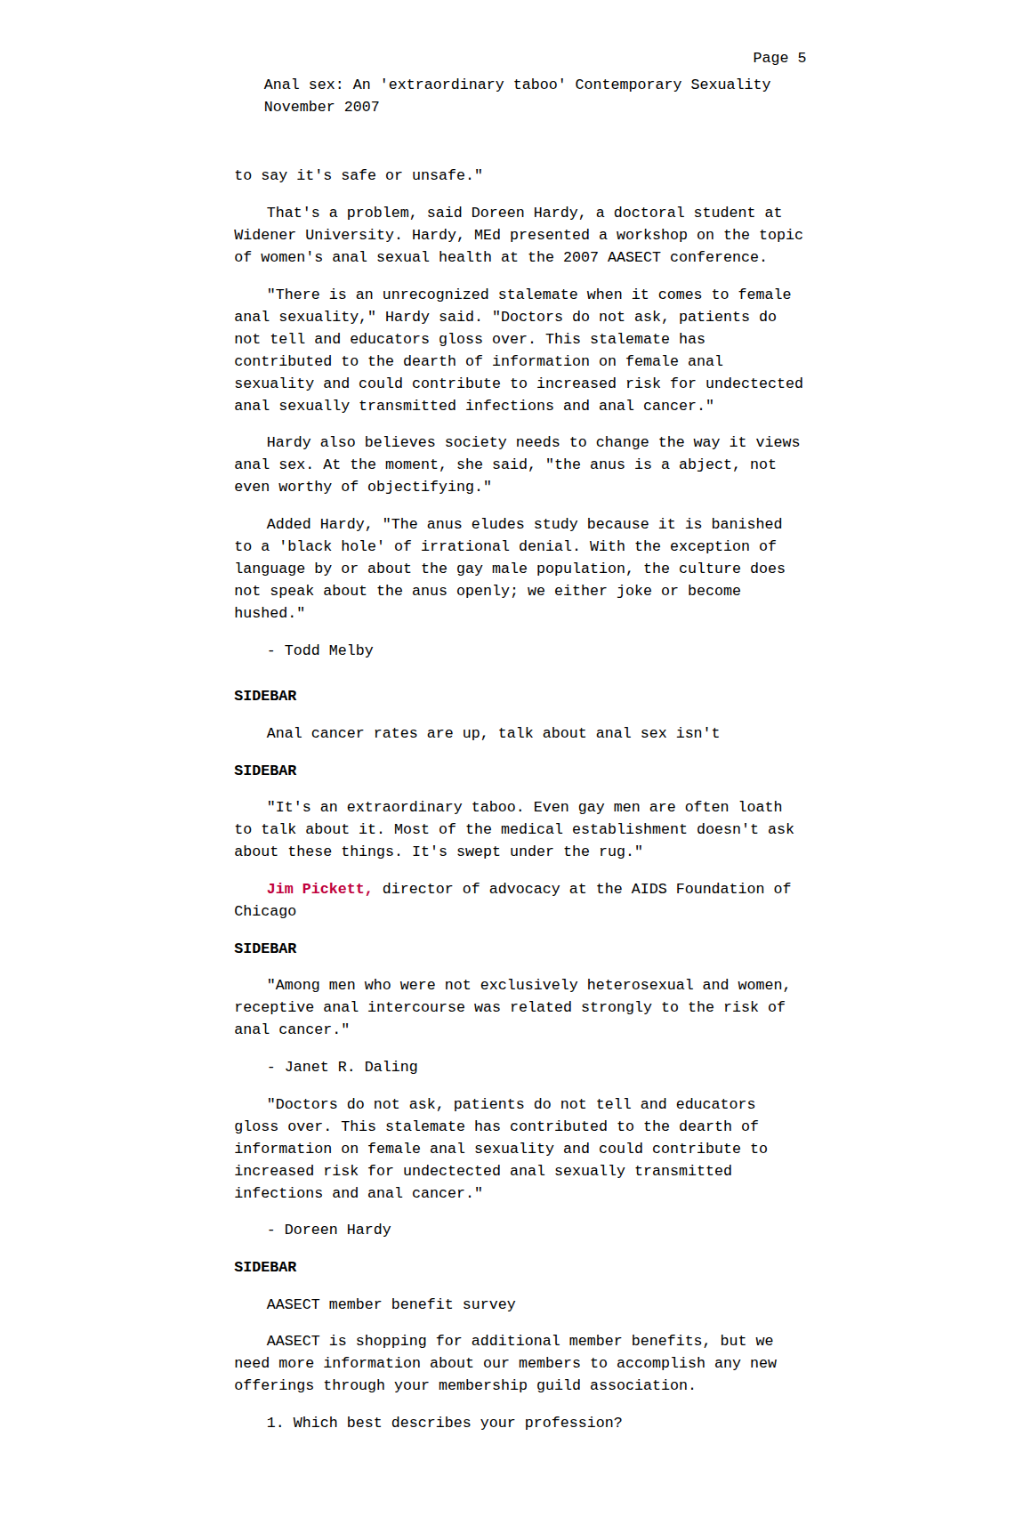Page 5
Anal sex: An 'extraordinary taboo' Contemporary Sexuality November 2007
to say it's safe or unsafe."
That's a problem, said Doreen Hardy, a doctoral student at Widener University. Hardy, MEd presented a workshop on the topic of women's anal sexual health at the 2007 AASECT conference.
"There is an unrecognized stalemate when it comes to female anal sexuality," Hardy said. "Doctors do not ask, patients do not tell and educators gloss over. This stalemate has contributed to the dearth of information on female anal sexuality and could contribute to increased risk for undectected anal sexually transmitted infections and anal cancer."
Hardy also believes society needs to change the way it views anal sex. At the moment, she said, "the anus is a abject, not even worthy of objectifying."
Added Hardy, "The anus eludes study because it is banished to a 'black hole' of irrational denial. With the exception of language by or about the gay male population, the culture does not speak about the anus openly; we either joke or become hushed."
- Todd Melby
SIDEBAR
Anal cancer rates are up, talk about anal sex isn't
SIDEBAR
"It's an extraordinary taboo. Even gay men are often loath to talk about it. Most of the medical establishment doesn't ask about these things. It's swept under the rug."
Jim Pickett, director of advocacy at the AIDS Foundation of Chicago
SIDEBAR
"Among men who were not exclusively heterosexual and women, receptive anal intercourse was related strongly to the risk of anal cancer."
- Janet R. Daling
"Doctors do not ask, patients do not tell and educators gloss over. This stalemate has contributed to the dearth of information on female anal sexuality and could contribute to increased risk for undectected anal sexually transmitted infections and anal cancer."
- Doreen Hardy
SIDEBAR
AASECT member benefit survey
AASECT is shopping for additional member benefits, but we need more information about our members to accomplish any new offerings through your membership guild association.
1. Which best describes your profession?